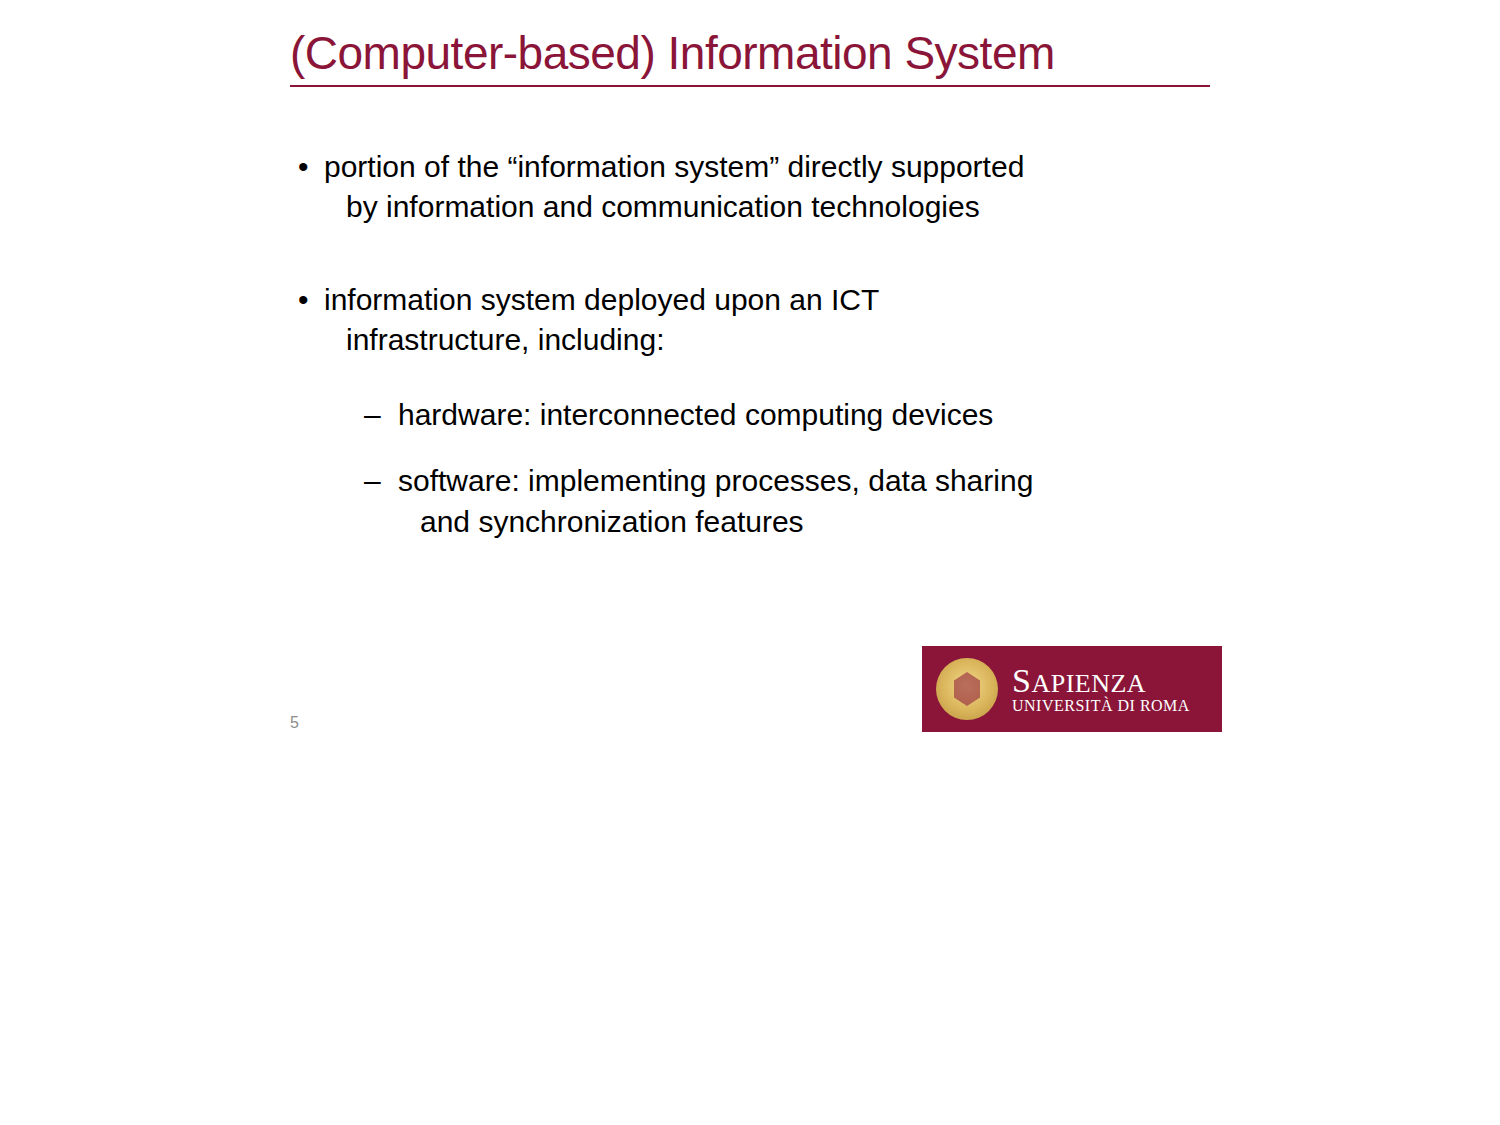(Computer-based) Information System
portion of the “information system” directly supported by information and communication technologies
information system deployed upon an ICT infrastructure, including:
hardware: interconnected computing devices
software: implementing processes, data sharing and synchronization features
5
SAPIENZA
Università di Roma